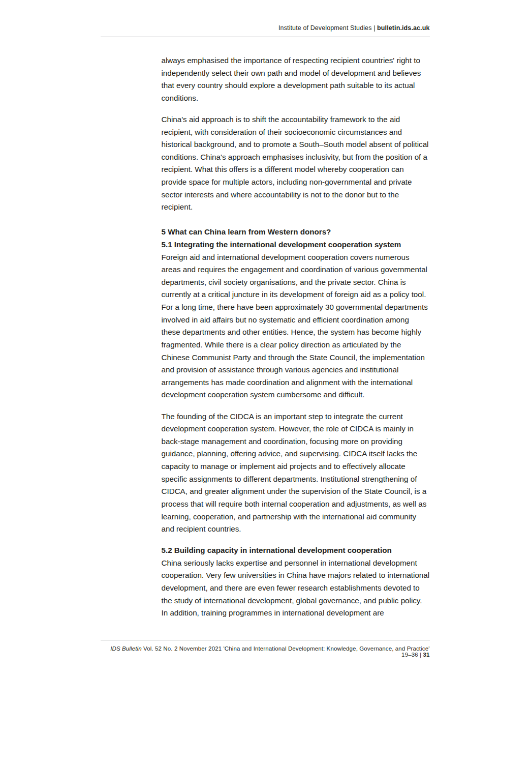Institute of Development Studies | bulletin.ids.ac.uk
always emphasised the importance of respecting recipient countries' right to independently select their own path and model of development and believes that every country should explore a development path suitable to its actual conditions.
China's aid approach is to shift the accountability framework to the aid recipient, with consideration of their socioeconomic circumstances and historical background, and to promote a South–South model absent of political conditions. China's approach emphasises inclusivity, but from the position of a recipient. What this offers is a different model whereby cooperation can provide space for multiple actors, including non-governmental and private sector interests and where accountability is not to the donor but to the recipient.
5 What can China learn from Western donors?
5.1 Integrating the international development cooperation system
Foreign aid and international development cooperation covers numerous areas and requires the engagement and coordination of various governmental departments, civil society organisations, and the private sector. China is currently at a critical juncture in its development of foreign aid as a policy tool. For a long time, there have been approximately 30 governmental departments involved in aid affairs but no systematic and efficient coordination among these departments and other entities. Hence, the system has become highly fragmented. While there is a clear policy direction as articulated by the Chinese Communist Party and through the State Council, the implementation and provision of assistance through various agencies and institutional arrangements has made coordination and alignment with the international development cooperation system cumbersome and difficult.
The founding of the CIDCA is an important step to integrate the current development cooperation system. However, the role of CIDCA is mainly in back-stage management and coordination, focusing more on providing guidance, planning, offering advice, and supervising. CIDCA itself lacks the capacity to manage or implement aid projects and to effectively allocate specific assignments to different departments. Institutional strengthening of CIDCA, and greater alignment under the supervision of the State Council, is a process that will require both internal cooperation and adjustments, as well as learning, cooperation, and partnership with the international aid community and recipient countries.
5.2 Building capacity in international development cooperation
China seriously lacks expertise and personnel in international development cooperation. Very few universities in China have majors related to international development, and there are even fewer research establishments devoted to the study of international development, global governance, and public policy. In addition, training programmes in international development are
IDS Bulletin Vol. 52 No. 2 November 2021 'China and International Development: Knowledge, Governance, and Practice' 19–36 | 31